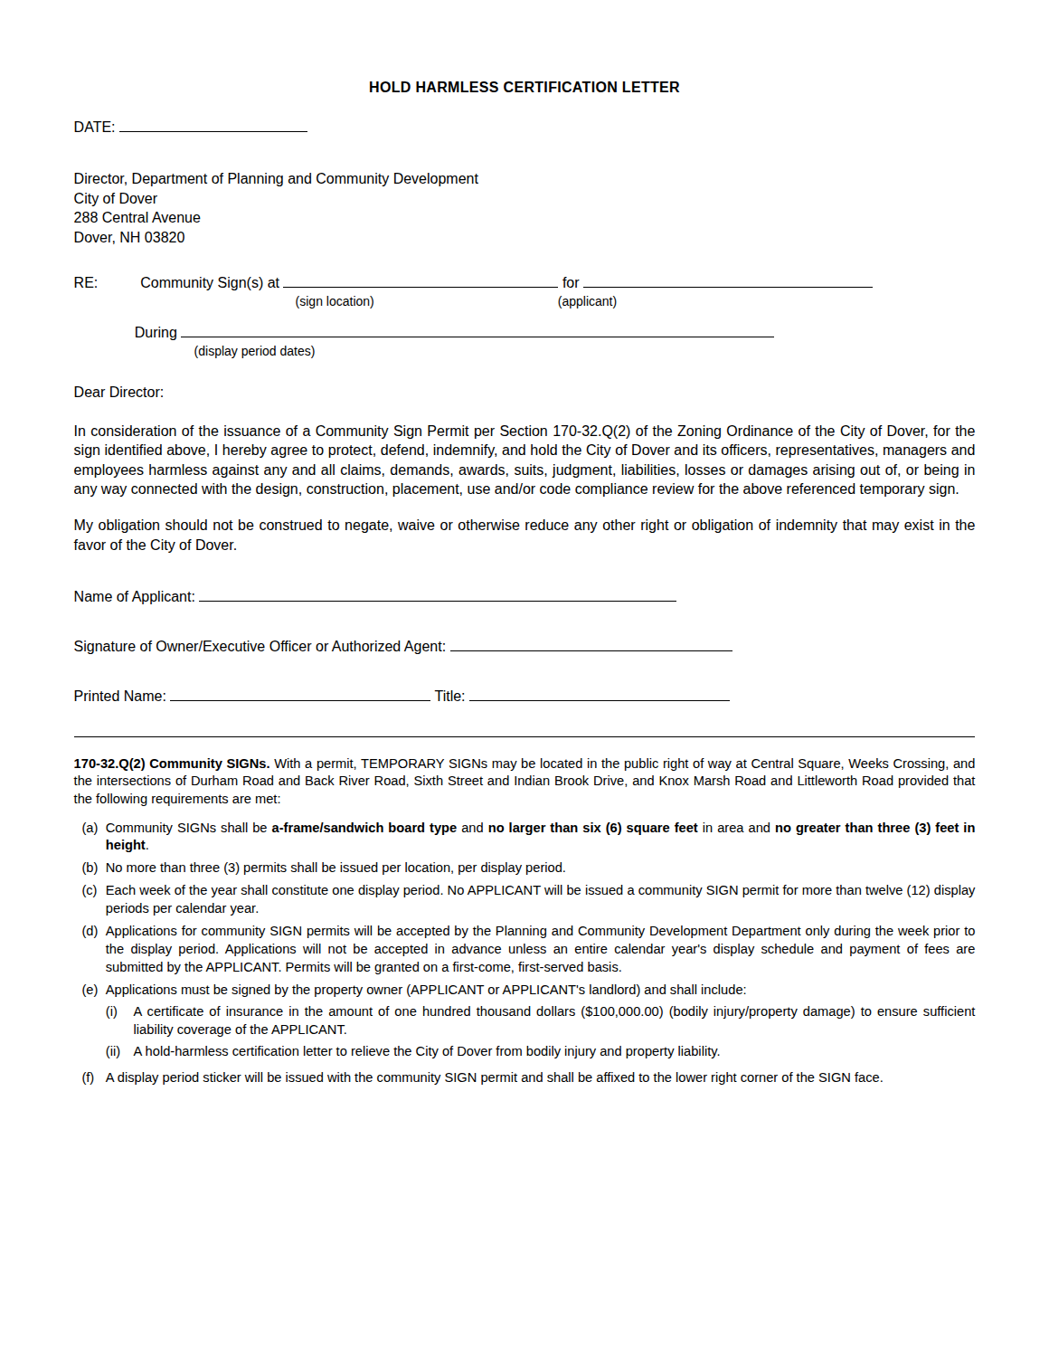HOLD HARMLESS CERTIFICATION LETTER
DATE:
Director, Department of Planning and Community Development
City of Dover
288 Central Avenue
Dover, NH 03820
RE: Community Sign(s) at for
(sign location) (applicant)
During
(display period dates)
Dear Director:
In consideration of the issuance of a Community Sign Permit per Section 170-32.Q(2) of the Zoning Ordinance of the City of Dover, for the sign identified above, I hereby agree to protect, defend, indemnify, and hold the City of Dover and its officers, representatives, managers and employees harmless against any and all claims, demands, awards, suits, judgment, liabilities, losses or damages arising out of, or being in any way connected with the design, construction, placement, use and/or code compliance review for the above referenced temporary sign.
My obligation should not be construed to negate, waive or otherwise reduce any other right or obligation of indemnity that may exist in the favor of the City of Dover.
Name of Applicant:
Signature of Owner/Executive Officer or Authorized Agent:
Printed Name: Title:
170-32.Q(2) Community SIGNs. With a permit, TEMPORARY SIGNs may be located in the public right of way at Central Square, Weeks Crossing, and the intersections of Durham Road and Back River Road, Sixth Street and Indian Brook Drive, and Knox Marsh Road and Littleworth Road provided that the following requirements are met:
(a) Community SIGNs shall be a-frame/sandwich board type and no larger than six (6) square feet in area and no greater than three (3) feet in height.
(b) No more than three (3) permits shall be issued per location, per display period.
(c) Each week of the year shall constitute one display period. No APPLICANT will be issued a community SIGN permit for more than twelve (12) display periods per calendar year.
(d) Applications for community SIGN permits will be accepted by the Planning and Community Development Department only during the week prior to the display period. Applications will not be accepted in advance unless an entire calendar year's display schedule and payment of fees are submitted by the APPLICANT. Permits will be granted on a first-come, first-served basis.
(e) Applications must be signed by the property owner (APPLICANT or APPLICANT's landlord) and shall include:
(i) A certificate of insurance in the amount of one hundred thousand dollars ($100,000.00) (bodily injury/property damage) to ensure sufficient liability coverage of the APPLICANT.
(ii) A hold-harmless certification letter to relieve the City of Dover from bodily injury and property liability.
(f) A display period sticker will be issued with the community SIGN permit and shall be affixed to the lower right corner of the SIGN face.